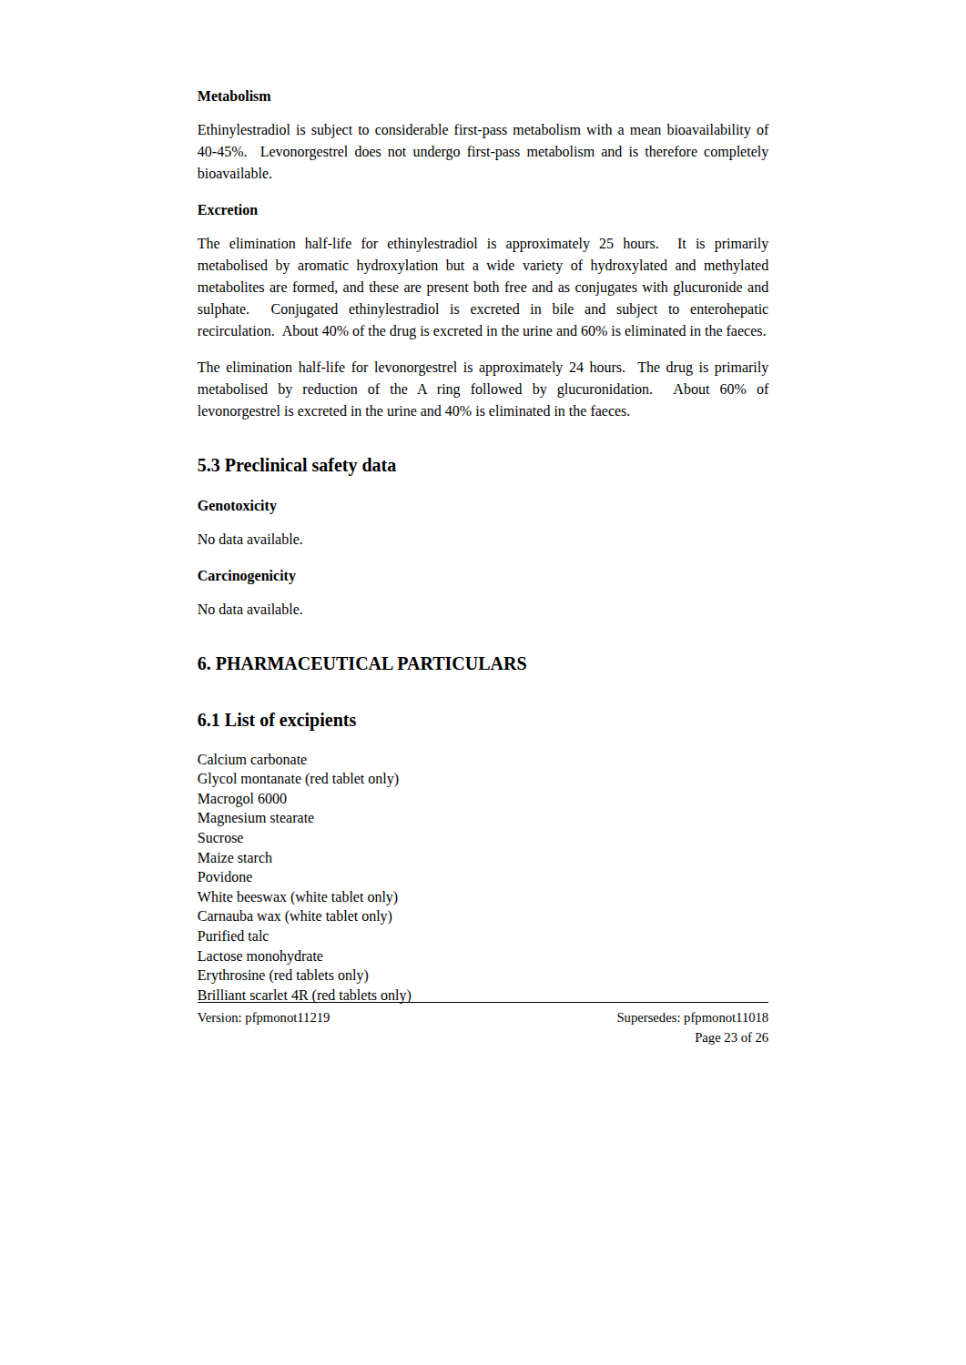Metabolism
Ethinylestradiol is subject to considerable first-pass metabolism with a mean bioavailability of 40-45%. Levonorgestrel does not undergo first-pass metabolism and is therefore completely bioavailable.
Excretion
The elimination half-life for ethinylestradiol is approximately 25 hours. It is primarily metabolised by aromatic hydroxylation but a wide variety of hydroxylated and methylated metabolites are formed, and these are present both free and as conjugates with glucuronide and sulphate. Conjugated ethinylestradiol is excreted in bile and subject to enterohepatic recirculation. About 40% of the drug is excreted in the urine and 60% is eliminated in the faeces.
The elimination half-life for levonorgestrel is approximately 24 hours. The drug is primarily metabolised by reduction of the A ring followed by glucuronidation. About 60% of levonorgestrel is excreted in the urine and 40% is eliminated in the faeces.
5.3 Preclinical safety data
Genotoxicity
No data available.
Carcinogenicity
No data available.
6. PHARMACEUTICAL PARTICULARS
6.1 List of excipients
Calcium carbonate
Glycol montanate (red tablet only)
Macrogol 6000
Magnesium stearate
Sucrose
Maize starch
Povidone
White beeswax (white tablet only)
Carnauba wax (white tablet only)
Purified talc
Lactose monohydrate
Erythrosine (red tablets only)
Brilliant scarlet 4R (red tablets only)
Version: pfpmonot11219
Supersedes: pfpmonot11018
Page 23 of 26